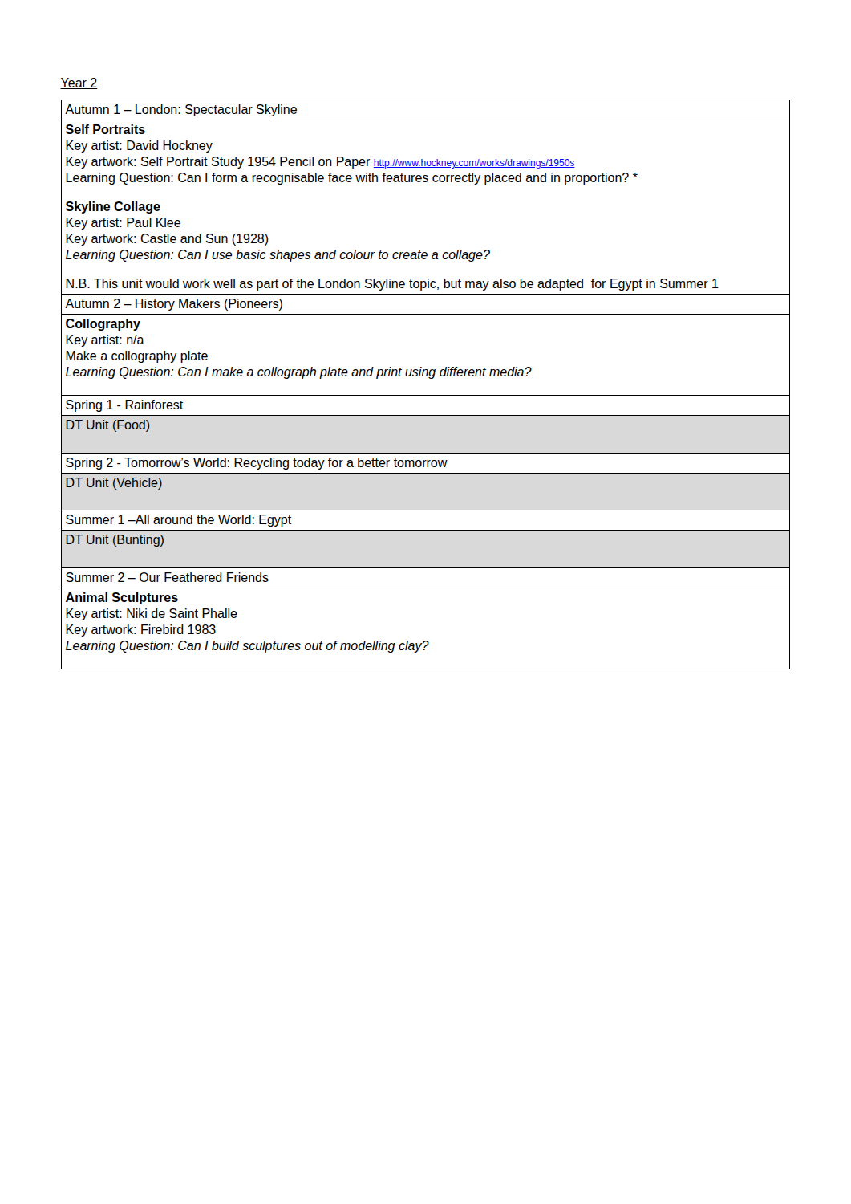Year 2
| Autumn 1 – London: Spectacular Skyline |
| Self Portraits Key artist: David Hockney Key artwork: Self Portrait Study 1954 Pencil on Paper http://www.hockney.com/works/drawings/1950s Learning Question: Can I form a recognisable face with features correctly placed and in proportion? * Skyline Collage Key artist: Paul Klee Key artwork: Castle and Sun (1928) Learning Question: Can I use basic shapes and colour to create a collage? N.B. This unit would work well as part of the London Skyline topic, but may also be adapted for Egypt in Summer 1 |
| Autumn 2 – History Makers (Pioneers) |
| Collography Key artist: n/a Make a collography plate Learning Question: Can I make a collograph plate and print using different media? |
| Spring 1 - Rainforest |
| DT Unit (Food) |
| Spring 2 - Tomorrow’s World: Recycling today for a better tomorrow |
| DT Unit (Vehicle) |
| Summer 1 –All around the World: Egypt |
| DT Unit (Bunting) |
| Summer 2 – Our Feathered Friends |
| Animal Sculptures Key artist: Niki de Saint Phalle Key artwork: Firebird 1983 Learning Question: Can I build sculptures out of modelling clay? |